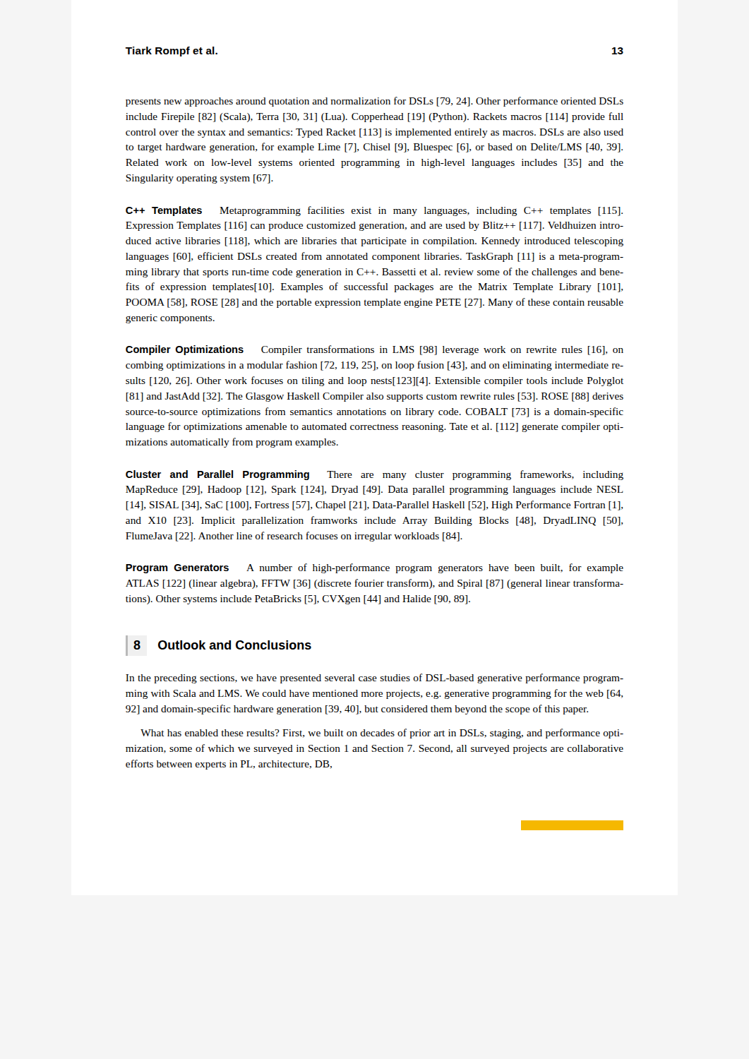Tiark Rompf et al. 13
presents new approaches around quotation and normalization for DSLs [79, 24]. Other performance oriented DSLs include Firepile [82] (Scala), Terra [30, 31] (Lua). Copperhead [19] (Python). Rackets macros [114] provide full control over the syntax and semantics: Typed Racket [113] is implemented entirely as macros. DSLs are also used to target hardware generation, for example Lime [7], Chisel [9], Bluespec [6], or based on Delite/LMS [40, 39]. Related work on low-level systems oriented programming in high-level languages includes [35] and the Singularity operating system [67].
C++ Templates Metaprogramming facilities exist in many languages, including C++ templates [115]. Expression Templates [116] can produce customized generation, and are used by Blitz++ [117]. Veldhuizen introduced active libraries [118], which are libraries that participate in compilation. Kennedy introduced telescoping languages [60], efficient DSLs created from annotated component libraries. TaskGraph [11] is a meta-programming library that sports run-time code generation in C++. Bassetti et al. review some of the challenges and benefits of expression templates[10]. Examples of successful packages are the Matrix Template Library [101], POOMA [58], ROSE [28] and the portable expression template engine PETE [27]. Many of these contain reusable generic components.
Compiler Optimizations Compiler transformations in LMS [98] leverage work on rewrite rules [16], on combing optimizations in a modular fashion [72, 119, 25], on loop fusion [43], and on eliminating intermediate results [120, 26]. Other work focuses on tiling and loop nests[123][4]. Extensible compiler tools include Polyglot [81] and JastAdd [32]. The Glasgow Haskell Compiler also supports custom rewrite rules [53]. ROSE [88] derives source-to-source optimizations from semantics annotations on library code. COBALT [73] is a domain-specific language for optimizations amenable to automated correctness reasoning. Tate et al. [112] generate compiler optimizations automatically from program examples.
Cluster and Parallel Programming There are many cluster programming frameworks, including MapReduce [29], Hadoop [12], Spark [124], Dryad [49]. Data parallel programming languages include NESL [14], SISAL [34], SaC [100], Fortress [57], Chapel [21], Data-Parallel Haskell [52], High Performance Fortran [1], and X10 [23]. Implicit parallelization framworks include Array Building Blocks [48], DryadLINQ [50], FlumeJava [22]. Another line of research focuses on irregular workloads [84].
Program Generators A number of high-performance program generators have been built, for example ATLAS [122] (linear algebra), FFTW [36] (discrete fourier transform), and Spiral [87] (general linear transformations). Other systems include PetaBricks [5], CVXgen [44] and Halide [90, 89].
8 Outlook and Conclusions
In the preceding sections, we have presented several case studies of DSL-based generative performance programming with Scala and LMS. We could have mentioned more projects, e.g. generative programming for the web [64, 92] and domain-specific hardware generation [39, 40], but considered them beyond the scope of this paper.
What has enabled these results? First, we built on decades of prior art in DSLs, staging, and performance optimization, some of which we surveyed in Section 1 and Section 7. Second, all surveyed projects are collaborative efforts between experts in PL, architecture, DB,